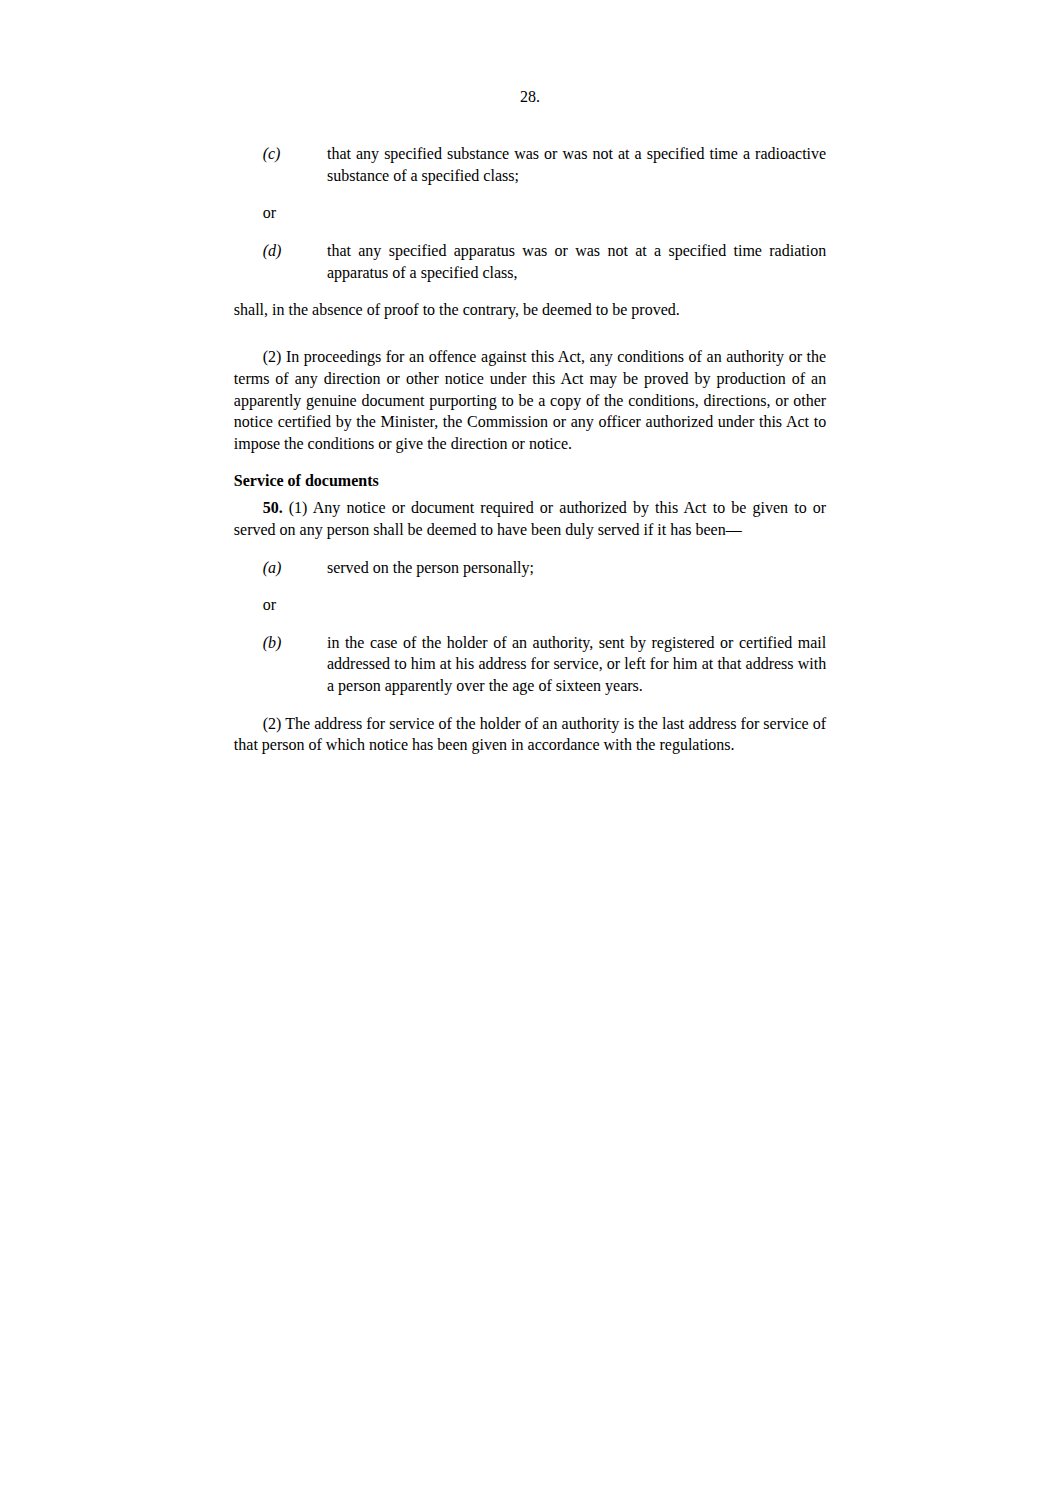28.
(c)
that any specified substance was or was not at a specified time a radioactive substance of a specified class;
or
(d)
that any specified apparatus was or was not at a specified time radiation apparatus of a specified class,
shall, in the absence of proof to the contrary, be deemed to be proved.
(2) In proceedings for an offence against this Act, any conditions of an authority or the terms of any direction or other notice under this Act may be proved by production of an apparently genuine document purporting to be a copy of the conditions, directions, or other notice certified by the Minister, the Commission or any officer authorized under this Act to impose the conditions or give the direction or notice.
Service of documents
50. (1) Any notice or document required or authorized by this Act to be given to or served on any person shall be deemed to have been duly served if it has been—
(a)
served on the person personally;
or
(b)
in the case of the holder of an authority, sent by registered or certified mail addressed to him at his address for service, or left for him at that address with a person apparently over the age of sixteen years.
(2) The address for service of the holder of an authority is the last address for service of that person of which notice has been given in accordance with the regulations.